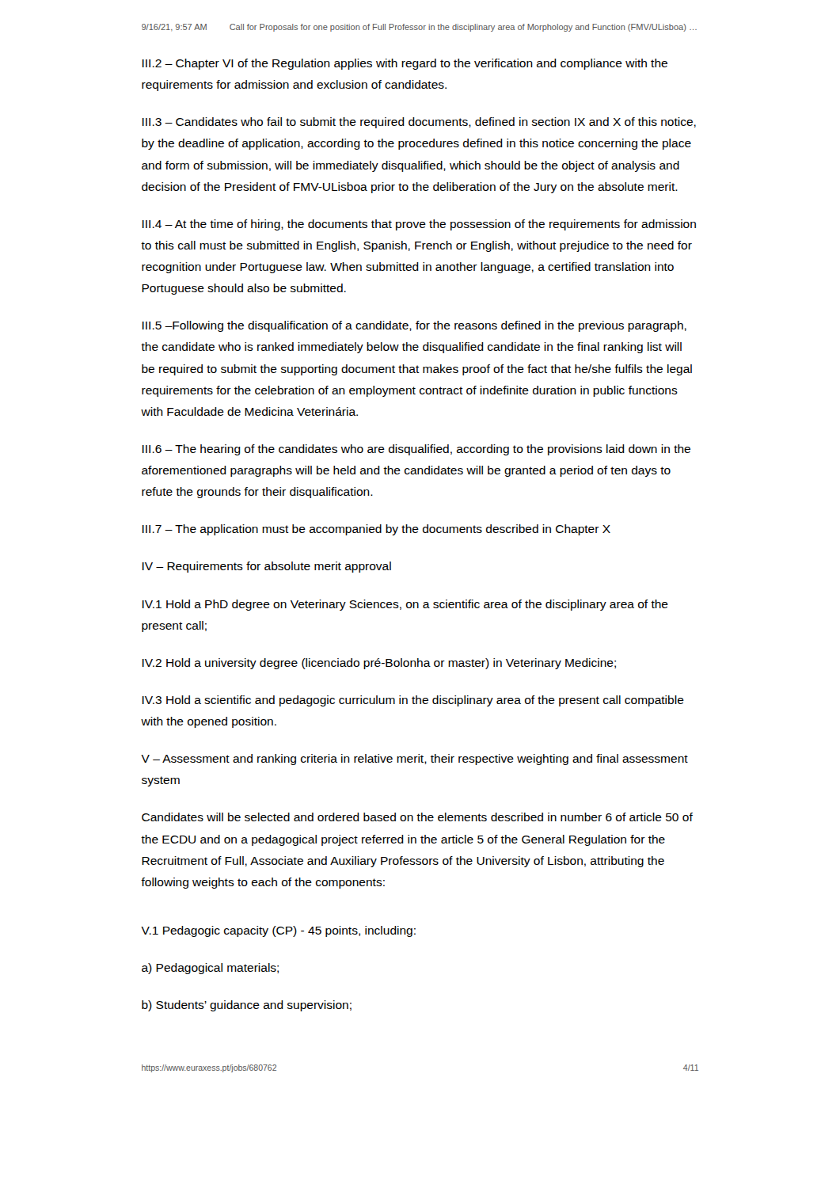9/16/21, 9:57 AM Call for Proposals for one position of Full Professor in the disciplinary area of Morphology and Function (FMV/ULisboa) | EU…
III.2 – Chapter VI of the Regulation applies with regard to the verification and compliance with the requirements for admission and exclusion of candidates.
III.3 – Candidates who fail to submit the required documents, defined in section IX and X of this notice, by the deadline of application, according to the procedures defined in this notice concerning the place and form of submission, will be immediately disqualified, which should be the object of analysis and decision of the President of FMV-ULisboa prior to the deliberation of the Jury on the absolute merit.
III.4 – At the time of hiring, the documents that prove the possession of the requirements for admission to this call must be submitted in English, Spanish, French or English, without prejudice to the need for recognition under Portuguese law. When submitted in another language, a certified translation into Portuguese should also be submitted.
III.5 –Following the disqualification of a candidate, for the reasons defined in the previous paragraph, the candidate who is ranked immediately below the disqualified candidate in the final ranking list will be required to submit the supporting document that makes proof of the fact that he/she fulfils the legal requirements for the celebration of an employment contract of indefinite duration in public functions with Faculdade de Medicina Veterinária.
III.6 – The hearing of the candidates who are disqualified, according to the provisions laid down in the aforementioned paragraphs will be held and the candidates will be granted a period of ten days to refute the grounds for their disqualification.
III.7 – The application must be accompanied by the documents described in Chapter X
IV – Requirements for absolute merit approval
IV.1 Hold a PhD degree on Veterinary Sciences, on a scientific area of the disciplinary area of the present call;
IV.2 Hold a university degree (licenciado pré-Bolonha or master) in Veterinary Medicine;
IV.3 Hold a scientific and pedagogic curriculum in the disciplinary area of the present call compatible with the opened position.
V – Assessment and ranking criteria in relative merit, their respective weighting and final assessment system
Candidates will be selected and ordered based on the elements described in number 6 of article 50 of the ECDU and on a pedagogical project referred in the article 5 of the General Regulation for the Recruitment of Full, Associate and Auxiliary Professors of the University of Lisbon, attributing the following weights to each of the components:
V.1 Pedagogic capacity (CP) - 45 points, including:
a) Pedagogical materials;
b) Students’ guidance and supervision;
https://www.euraxess.pt/jobs/680762 4/11